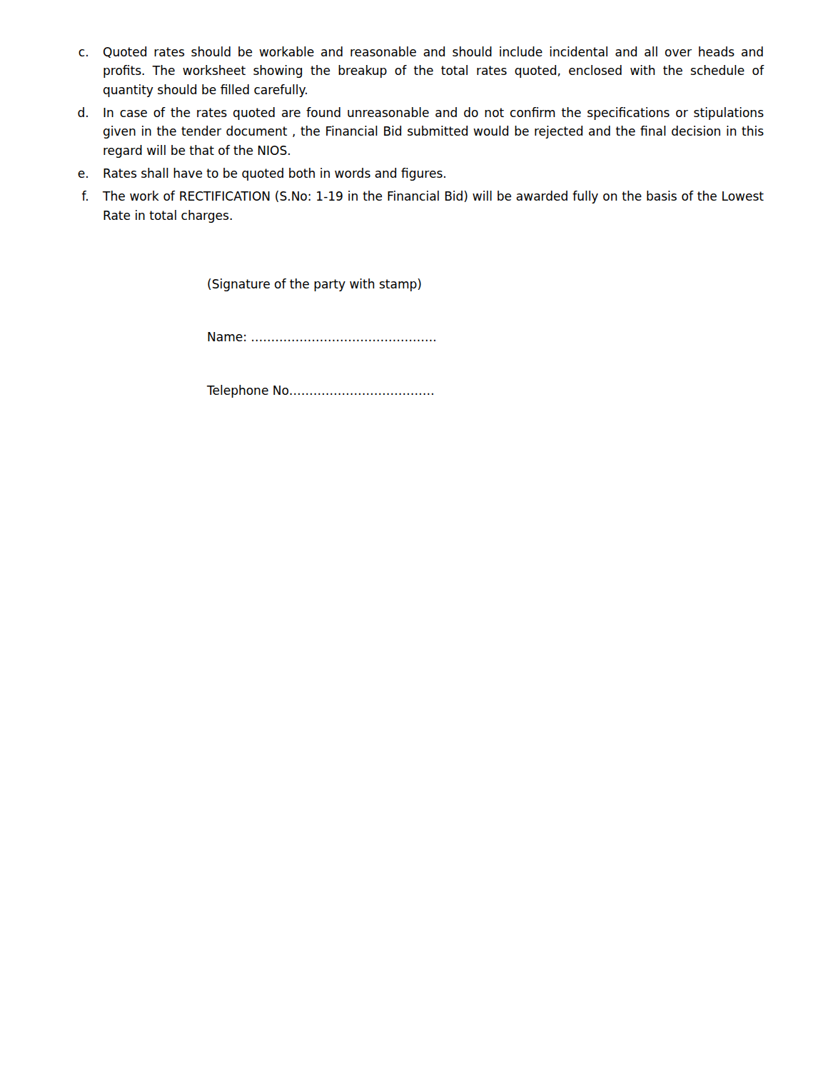Quoted rates should be workable and reasonable and should include incidental and all over heads and profits. The worksheet showing the breakup of the total rates quoted, enclosed with the schedule of quantity should be filled carefully.
In case of the rates quoted are found unreasonable and do not confirm the specifications or stipulations given in the tender document , the Financial Bid submitted would be rejected and the final decision in this regard will be that of the NIOS.
Rates shall have to be quoted both in words and figures.
The work of RECTIFICATION (S.No: 1-19 in the Financial Bid) will be awarded fully on the basis of the Lowest Rate in total charges.
(Signature of the party with stamp)
Name: ……………………………………….
Telephone No………………………………